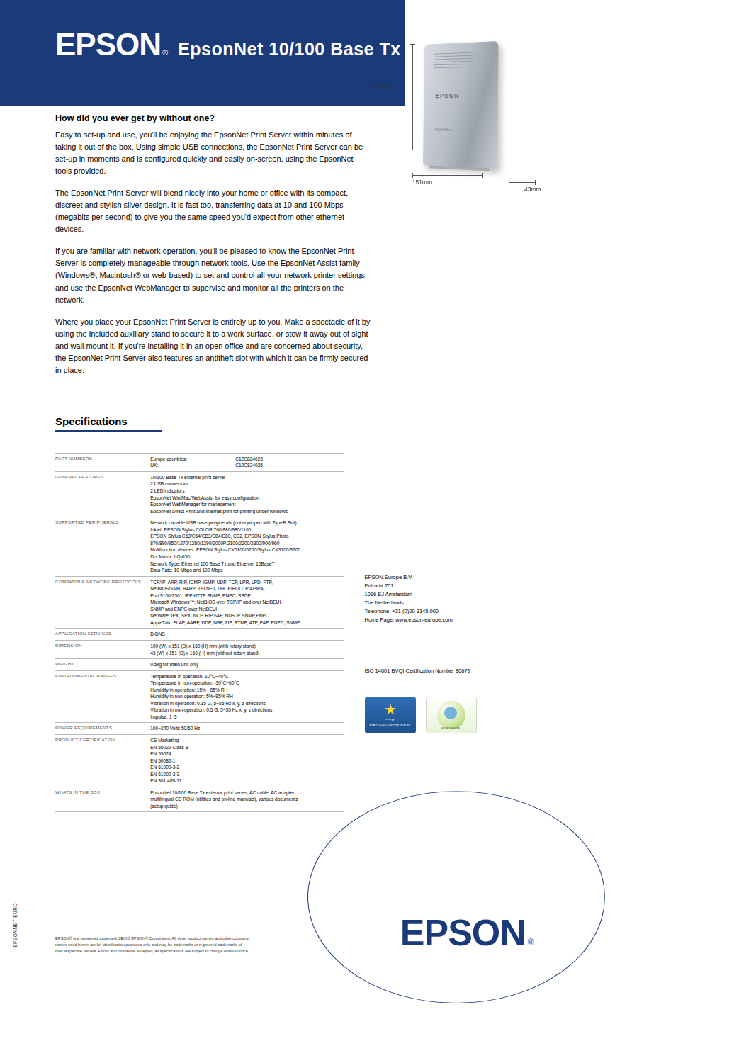EPSON® EpsonNet 10/100 Base Tx External
160mm
EPSON
EpsonNet
151mm
43mm
How did you ever get by without one?
Easy to set-up and use, you'll be enjoying the EpsonNet Print Server within minutes of taking it out of the box. Using simple USB connections, the EpsonNet Print Server can be set-up in moments and is configured quickly and easily on-screen, using the EpsonNet tools provided.
The EpsonNet Print Server will blend nicely into your home or office with its compact, discreet and stylish silver design. It is fast too, transferring data at 10 and 100 Mbps (megabits per second) to give you the same speed you'd expect from other ethernet devices.
If you are familiar with network operation, you'll be pleased to know the EpsonNet Print Server is completely manageable through network tools. Use the EpsonNet Assist family (Windows®, Macintosh® or web-based) to set and control all your network printer settings and use the EpsonNet WebManager to supervise and monitor all the printers on the network.
Where you place your EpsonNet Print Server is entirely up to you. Make a spectacle of it by using the included auxillary stand to secure it to a work surface, or stow it away out of sight and wall mount it. If you're installing it in an open office and are concerned about security, the EpsonNet Print Server also features an antitheft slot with which it can be firmly secured in place.
Specifications
| Part Numbers | Europe countries: C12C824023 UK: C12C824025 |
| General Features | 10/100 Base Tx external print server 2 USB connectors 2 LED indicators EpsonNet Win/Mac/WebAssist for easy configuration EpsonNet WebManager for management EpsonNet Direct Print and Internet print for printing under windows |
| Supported Peripherals | Network capable USB base peripherals (not equipped with TypeB Slot) Inkjet: EPSON Stylus COLOR 760/880/980/1160, EPSON Stylus C63/C64/CB3/C84/C80, CB2, EPSON Stylus Photo 870/890/950/1270/1280/1290/2000P/2100/2200/2300/900/960 Multifunction devices: EPSON Stylus CX5100/5200/Stylus CX3100/3200 Dot Matrix: LQ-630 Network Type: Ethernet 100 Base Tx and Ethernet 10BaseT Data Rate: 10 Mbps and 100 Mbps |
| Compatible Network Protocols | TCP/IP: ARP, RIP, ICMP, IGMP, UDP, TCP, LPR, LPD, FTP, NetBIOS/SMB, RARP, TELNET, DHCP/BOOTP/APIPA, Port 9100/2501, IPP HTTP SNMP, ENPC, SSDP Microsoft Windows™: NetBIOS over TCP/IP and over NetBEUI, SNMP and ENPC over NetBEUI NetWare: IPX, SPX, NCP, RIP,SAP, NDS IP SNMP,ENPC AppleTalk: ELAP, AARP, DDP, NBP, ZIP, RTMP, ATP, PAP, ENPC, SNMP |
| Application Services | D-DNS |
| Dimension | 100 (W) x 151 (D) x 160 (H) mm (with rotary stand) 43 (W) x 151 (D) x 160 (H) mm (without rotary stand) |
| Weight | 0.5kg for main unit only |
| Environmental Ranges | Temperature in operation: 10°C~40°C Temperature in non-operation: -30°C~60°C Humidity in operation: 15% ~85% RH Humidity in non-operation: 5%~95% RH Vibration in operation: 0.15 G, 5~55 Hz x, y, z directions Vibration in non-operation: 0.5 G, 5~55 Hz x, y, z directions Impulse: 1 G |
| Power Requirements | 100~240 Volts 50/60 Hz |
| Product Certification | CE Marketing EN 55022 Class B EN 55024 EN 50082-1 EN 61000-3-2 EN 61000-3-3 EN 301 489-17 |
| Whats in the Box | EpsonNet 10/100 Base Tx external print server, AC cable, AC adapter, multilingual CD ROM (utilities and on-line manuals), various documents (setup guide) |
EPSON Europe B.V.
Entrada 701
1096 EJ Amsterdam
The Netherlands.
Telephone: +31 (0)20 3145 000
Home Page: www.epson-europe.com
ISO 14001 BVQI Certification Number 80679
★
energy
EPA POLLUTION PREVENTER
ENVIRONMENTAL
EPSONNET-EURO
EPSON® is a registered trademark SEIKO EPSON® Corporation. All other product names and other company
names used herein are for identification purposes only and may be trademarks or registered trademarks of
their respective owners. Errors and omissions excepted, all specifications are subject to change without notice.
EPSON®